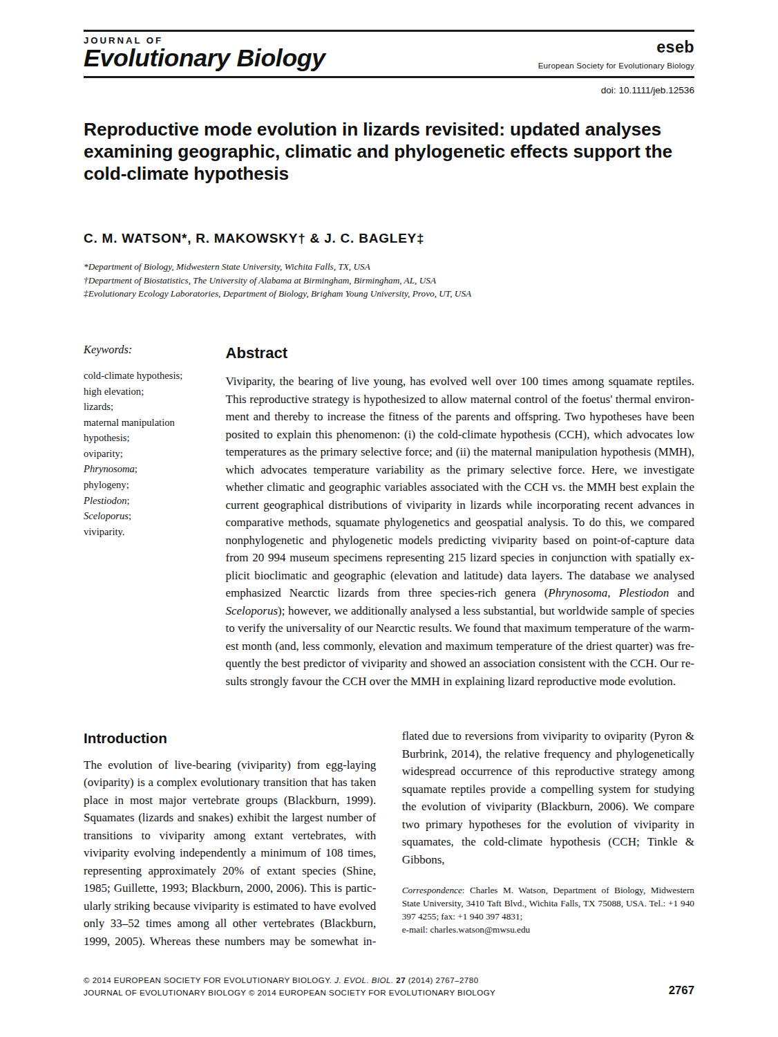Journal of Evolutionary Biology
eseb European Society for Evolutionary Biology
doi: 10.1111/jeb.12536
Reproductive mode evolution in lizards revisited: updated analyses examining geographic, climatic and phylogenetic effects support the cold-climate hypothesis
C. M. WATSON*, R. MAKOWSKY† & J. C. BAGLEY‡
*Department of Biology, Midwestern State University, Wichita Falls, TX, USA
†Department of Biostatistics, The University of Alabama at Birmingham, Birmingham, AL, USA
‡Evolutionary Ecology Laboratories, Department of Biology, Brigham Young University, Provo, UT, USA
Keywords:
cold-climate hypothesis;
high elevation;
lizards;
maternal manipulation hypothesis;
oviparity;
Phrynosoma;
phylogeny;
Plestiodon;
Sceloporus;
viviparity.
Abstract
Viviparity, the bearing of live young, has evolved well over 100 times among squamate reptiles. This reproductive strategy is hypothesized to allow maternal control of the foetus' thermal environment and thereby to increase the fitness of the parents and offspring. Two hypotheses have been posited to explain this phenomenon: (i) the cold-climate hypothesis (CCH), which advocates low temperatures as the primary selective force; and (ii) the maternal manipulation hypothesis (MMH), which advocates temperature variability as the primary selective force. Here, we investigate whether climatic and geographic variables associated with the CCH vs. the MMH best explain the current geographical distributions of viviparity in lizards while incorporating recent advances in comparative methods, squamate phylogenetics and geospatial analysis. To do this, we compared nonphylogenetic and phylogenetic models predicting viviparity based on point-of-capture data from 20 994 museum specimens representing 215 lizard species in conjunction with spatially explicit bioclimatic and geographic (elevation and latitude) data layers. The database we analysed emphasized Nearctic lizards from three species-rich genera (Phrynosoma, Plestiodon and Sceloporus); however, we additionally analysed a less substantial, but worldwide sample of species to verify the universality of our Nearctic results. We found that maximum temperature of the warmest month (and, less commonly, elevation and maximum temperature of the driest quarter) was frequently the best predictor of viviparity and showed an association consistent with the CCH. Our results strongly favour the CCH over the MMH in explaining lizard reproductive mode evolution.
Introduction
The evolution of live-bearing (viviparity) from egg-laying (oviparity) is a complex evolutionary transition that has taken place in most major vertebrate groups (Blackburn, 1999). Squamates (lizards and snakes) exhibit the largest number of transitions to viviparity among extant vertebrates, with viviparity evolving independently a minimum of 108 times, representing approximately 20% of extant species (Shine, 1985; Guillette, 1993; Blackburn, 2000, 2006). This is particularly striking because viviparity is estimated to have evolved only 33–52 times among all other vertebrates (Blackburn, 1999, 2005). Whereas these numbers may be somewhat inflated due to reversions from viviparity to oviparity (Pyron & Burbrink, 2014), the relative frequency and phylogenetically widespread occurrence of this reproductive strategy among squamate reptiles provide a compelling system for studying the evolution of viviparity (Blackburn, 2006). We compare two primary hypotheses for the evolution of viviparity in squamates, the cold-climate hypothesis (CCH; Tinkle & Gibbons,
Correspondence: Charles M. Watson, Department of Biology, Midwestern State University, 3410 Taft Blvd., Wichita Falls, TX 75088, USA. Tel.: +1 940 397 4255; fax: +1 940 397 4831;
e-mail: charles.watson@mwsu.edu
© 2014 EUROPEAN SOCIETY FOR EVOLUTIONARY BIOLOGY. J. EVOL. BIOL. 27 (2014) 2767–2780
JOURNAL OF EVOLUTIONARY BIOLOGY © 2014 EUROPEAN SOCIETY FOR EVOLUTIONARY BIOLOGY
2767